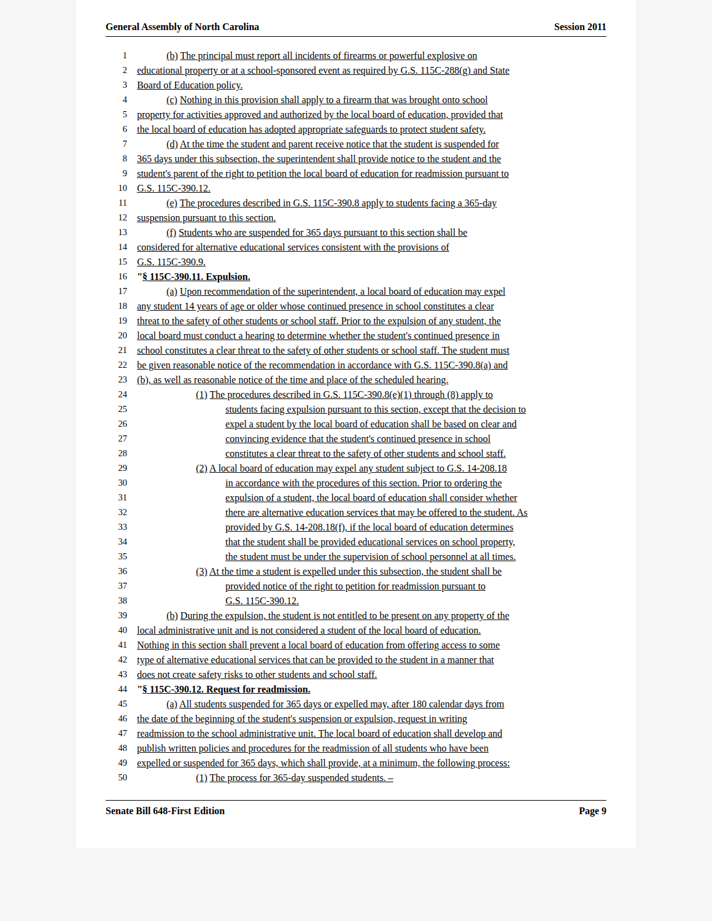General Assembly of North Carolina Session 2011
(b) The principal must report all incidents of firearms or powerful explosive on
educational property or at a school-sponsored event as required by G.S. 115C-288(g) and State
Board of Education policy.
(c) Nothing in this provision shall apply to a firearm that was brought onto school
property for activities approved and authorized by the local board of education, provided that
the local board of education has adopted appropriate safeguards to protect student safety.
(d) At the time the student and parent receive notice that the student is suspended for
365 days under this subsection, the superintendent shall provide notice to the student and the
student's parent of the right to petition the local board of education for readmission pursuant to
G.S. 115C-390.12.
(e) The procedures described in G.S. 115C-390.8 apply to students facing a 365-day
suspension pursuant to this section.
(f) Students who are suspended for 365 days pursuant to this section shall be
considered for alternative educational services consistent with the provisions of
G.S. 115C-390.9.
"§ 115C-390.11. Expulsion.
(a) Upon recommendation of the superintendent, a local board of education may expel
any student 14 years of age or older whose continued presence in school constitutes a clear
threat to the safety of other students or school staff. Prior to the expulsion of any student, the
local board must conduct a hearing to determine whether the student's continued presence in
school constitutes a clear threat to the safety of other students or school staff. The student must
be given reasonable notice of the recommendation in accordance with G.S. 115C-390.8(a) and
(b), as well as reasonable notice of the time and place of the scheduled hearing.
(1) The procedures described in G.S. 115C-390.8(e)(1) through (8) apply to
students facing expulsion pursuant to this section, except that the decision to
expel a student by the local board of education shall be based on clear and
convincing evidence that the student's continued presence in school
constitutes a clear threat to the safety of other students and school staff.
(2) A local board of education may expel any student subject to G.S. 14-208.18
in accordance with the procedures of this section. Prior to ordering the
expulsion of a student, the local board of education shall consider whether
there are alternative education services that may be offered to the student. As
provided by G.S. 14-208.18(f), if the local board of education determines
that the student shall be provided educational services on school property,
the student must be under the supervision of school personnel at all times.
(3) At the time a student is expelled under this subsection, the student shall be
provided notice of the right to petition for readmission pursuant to
G.S. 115C-390.12.
(b) During the expulsion, the student is not entitled to be present on any property of the
local administrative unit and is not considered a student of the local board of education.
Nothing in this section shall prevent a local board of education from offering access to some
type of alternative educational services that can be provided to the student in a manner that
does not create safety risks to other students and school staff.
"§ 115C-390.12. Request for readmission.
(a) All students suspended for 365 days or expelled may, after 180 calendar days from
the date of the beginning of the student's suspension or expulsion, request in writing
readmission to the school administrative unit. The local board of education shall develop and
publish written policies and procedures for the readmission of all students who have been
expelled or suspended for 365 days, which shall provide, at a minimum, the following process:
(1) The process for 365-day suspended students. –
Senate Bill 648-First Edition Page 9